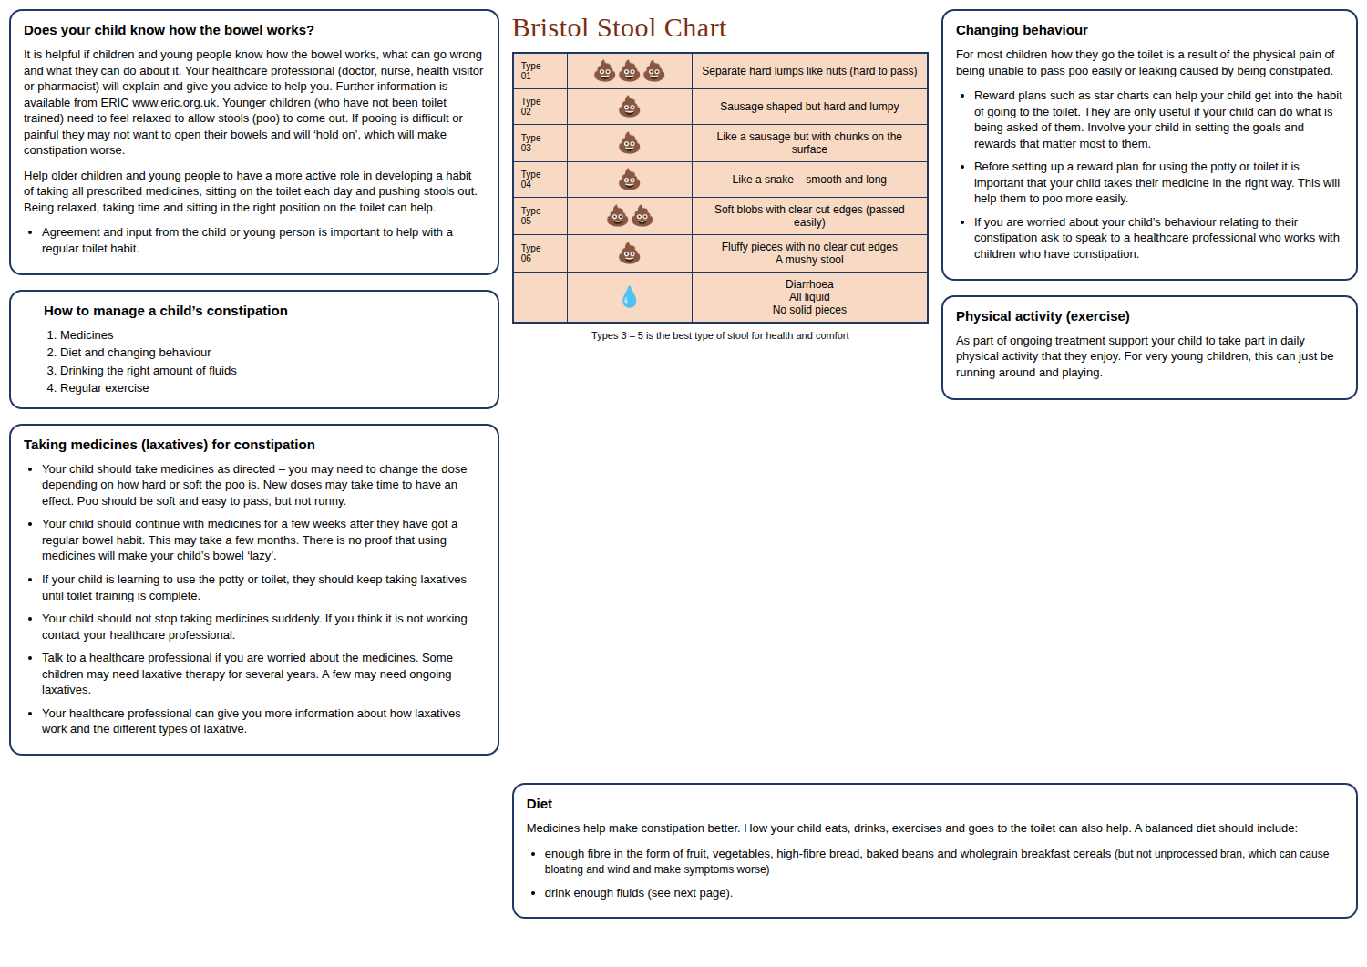Does your child know how the bowel works?
It is helpful if children and young people know how the bowel works, what can go wrong and what they can do about it. Your healthcare professional (doctor, nurse, health visitor or pharmacist) will explain and give you advice to help you. Further information is available from ERIC www.eric.org.uk. Younger children (who have not been toilet trained) need to feel relaxed to allow stools (poo) to come out. If pooing is difficult or painful they may not want to open their bowels and will ‘hold on’, which will make constipation worse.
Help older children and young people to have a more active role in developing a habit of taking all prescribed medicines, sitting on the toilet each day and pushing stools out. Being relaxed, taking time and sitting in the right position on the toilet can help.
Agreement and input from the child or young person is important to help with a regular toilet habit.
How to manage a child’s constipation
Medicines
Diet and changing behaviour
Drinking the right amount of fluids
Regular exercise
Taking medicines (laxatives) for constipation
Your child should take medicines as directed – you may need to change the dose depending on how hard or soft the poo is. New doses may take time to have an effect. Poo should be soft and easy to pass, but not runny.
Your child should continue with medicines for a few weeks after they have got a regular bowel habit. This may take a few months. There is no proof that using medicines will make your child’s bowel ‘lazy’.
If your child is learning to use the potty or toilet, they should keep taking laxatives until toilet training is complete.
Your child should not stop taking medicines suddenly. If you think it is not working contact your healthcare professional.
Talk to a healthcare professional if you are worried about the medicines. Some children may need laxative therapy for several years. A few may need ongoing laxatives.
Your healthcare professional can give you more information about how laxatives work and the different types of laxative.
Bristol Stool Chart
| Type 01 | 💩💩💩 | Separate hard lumps like nuts (hard to pass) |
| Type 02 | 💩 | Sausage shaped but hard and lumpy |
| Type 03 | 💩 | Like a sausage but with chunks on the surface |
| Type 04 | 💩 | Like a snake – smooth and long |
| Type 05 | 💩💩 | Soft blobs with clear cut edges (passed easily) |
| Type 06 | 💩 | Fluffy pieces with no clear cut edges A mushy stool |
| | 💧 | Diarrhoea All liquid No solid pieces |
Types 3 – 5 is the best type of stool for health and comfort
Changing behaviour
For most children how they go the toilet is a result of the physical pain of being unable to pass poo easily or leaking caused by being constipated.
Reward plans such as star charts can help your child get into the habit of going to the toilet. They are only useful if your child can do what is being asked of them. Involve your child in setting the goals and rewards that matter most to them.
Before setting up a reward plan for using the potty or toilet it is important that your child takes their medicine in the right way. This will help them to poo more easily.
If you are worried about your child’s behaviour relating to their constipation ask to speak to a healthcare professional who works with children who have constipation.
Physical activity (exercise)
As part of ongoing treatment support your child to take part in daily physical activity that they enjoy. For very young children, this can just be running around and playing.
Diet
Medicines help make constipation better. How your child eats, drinks, exercises and goes to the toilet can also help. A balanced diet should include:
enough fibre in the form of fruit, vegetables, high-fibre bread, baked beans and wholegrain breakfast cereals (but not unprocessed bran, which can cause bloating and wind and make symptoms worse)
drink enough fluids (see next page).